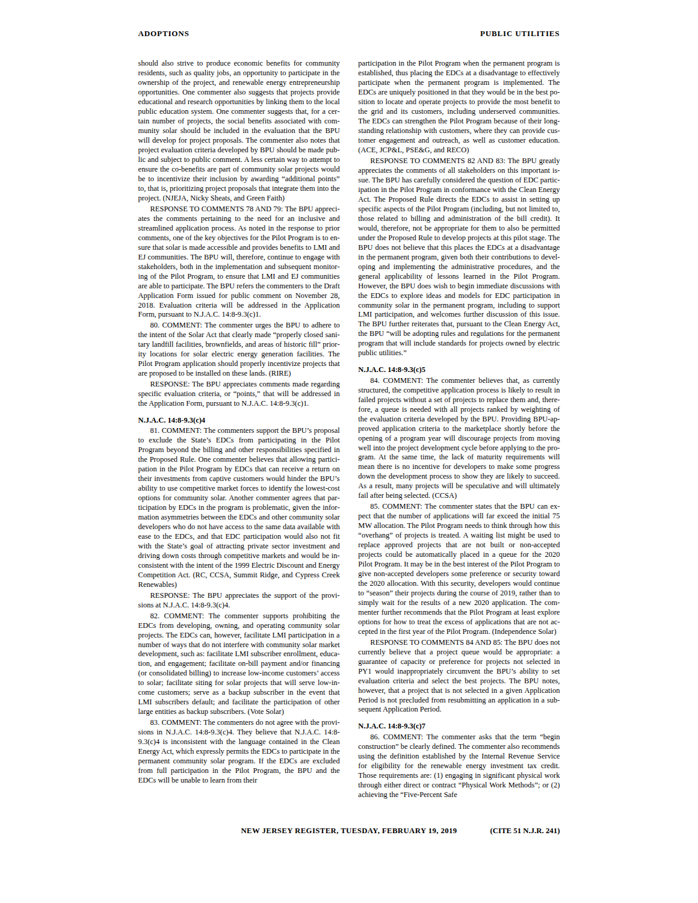Adoptions
Public Utilities
should also strive to produce economic benefits for community residents, such as quality jobs, an opportunity to participate in the ownership of the project, and renewable energy entrepreneurship opportunities. One commenter also suggests that projects provide educational and research opportunities by linking them to the local public education system. One commenter suggests that, for a certain number of projects, the social benefits associated with community solar should be included in the evaluation that the BPU will develop for project proposals. The commenter also notes that project evaluation criteria developed by BPU should be made public and subject to public comment. A less certain way to attempt to ensure the co-benefits are part of community solar projects would be to incentivize their inclusion by awarding “additional points” to, that is, prioritizing project proposals that integrate them into the project. (NJEJA, Nicky Sheats, and Green Faith)
RESPONSE TO COMMENTS 78 AND 79: The BPU appreciates the comments pertaining to the need for an inclusive and streamlined application process. As noted in the response to prior comments, one of the key objectives for the Pilot Program is to ensure that solar is made accessible and provides benefits to LMI and EJ communities. The BPU will, therefore, continue to engage with stakeholders, both in the implementation and subsequent monitoring of the Pilot Program, to ensure that LMI and EJ communities are able to participate. The BPU refers the commenters to the Draft Application Form issued for public comment on November 28, 2018. Evaluation criteria will be addressed in the Application Form, pursuant to N.J.A.C. 14:8-9.3(c)1.
80. COMMENT: The commenter urges the BPU to adhere to the intent of the Solar Act that clearly made “properly closed sanitary landfill facilities, brownfields, and areas of historic fill” priority locations for solar electric energy generation facilities. The Pilot Program application should properly incentivize projects that are proposed to be installed on these lands. (RIRE)
RESPONSE: The BPU appreciates comments made regarding specific evaluation criteria, or “points,” that will be addressed in the Application Form, pursuant to N.J.A.C. 14:8-9.3(c)1.
N.J.A.C. 14:8-9.3(c)4
81. COMMENT: The commenters support the BPU’s proposal to exclude the State’s EDCs from participating in the Pilot Program beyond the billing and other responsibilities specified in the Proposed Rule. One commenter believes that allowing participation in the Pilot Program by EDCs that can receive a return on their investments from captive customers would hinder the BPU’s ability to use competitive market forces to identify the lowest-cost options for community solar. Another commenter agrees that participation by EDCs in the program is problematic, given the information asymmetries between the EDCs and other community solar developers who do not have access to the same data available with ease to the EDCs, and that EDC participation would also not fit with the State’s goal of attracting private sector investment and driving down costs through competitive markets and would be inconsistent with the intent of the 1999 Electric Discount and Energy Competition Act. (RC, CCSA, Summit Ridge, and Cypress Creek Renewables)
RESPONSE: The BPU appreciates the support of the provisions at N.J.A.C. 14:8-9.3(c)4.
82. COMMENT: The commenter supports prohibiting the EDCs from developing, owning, and operating community solar projects. The EDCs can, however, facilitate LMI participation in a number of ways that do not interfere with community solar market development, such as: facilitate LMI subscriber enrollment, education, and engagement; facilitate on-bill payment and/or financing (or consolidated billing) to increase low-income customers’ access to solar; facilitate siting for solar projects that will serve low-income customers; serve as a backup subscriber in the event that LMI subscribers default; and facilitate the participation of other large entities as backup subscribers. (Vote Solar)
83. COMMENT: The commenters do not agree with the provisions in N.J.A.C. 14:8-9.3(c)4. They believe that N.J.A.C. 14:8-9.3(c)4 is inconsistent with the language contained in the Clean Energy Act, which expressly permits the EDCs to participate in the permanent community solar program. If the EDCs are excluded from full participation in the Pilot Program, the BPU and the EDCs will be unable to learn from their
participation in the Pilot Program when the permanent program is established, thus placing the EDCs at a disadvantage to effectively participate when the permanent program is implemented. The EDCs are uniquely positioned in that they would be in the best position to locate and operate projects to provide the most benefit to the grid and its customers, including underserved communities. The EDCs can strengthen the Pilot Program because of their long-standing relationship with customers, where they can provide customer engagement and outreach, as well as customer education. (ACE, JCP&L, PSE&G, and RECO)
RESPONSE TO COMMENTS 82 AND 83: The BPU greatly appreciates the comments of all stakeholders on this important issue. The BPU has carefully considered the question of EDC participation in the Pilot Program in conformance with the Clean Energy Act. The Proposed Rule directs the EDCs to assist in setting up specific aspects of the Pilot Program (including, but not limited to, those related to billing and administration of the bill credit). It would, therefore, not be appropriate for them to also be permitted under the Proposed Rule to develop projects at this pilot stage. The BPU does not believe that this places the EDCs at a disadvantage in the permanent program, given both their contributions to developing and implementing the administrative procedures, and the general applicability of lessons learned in the Pilot Program. However, the BPU does wish to begin immediate discussions with the EDCs to explore ideas and models for EDC participation in community solar in the permanent program, including to support LMI participation, and welcomes further discussion of this issue. The BPU further reiterates that, pursuant to the Clean Energy Act, the BPU “will be adopting rules and regulations for the permanent program that will include standards for projects owned by electric public utilities.”
N.J.A.C. 14:8-9.3(c)5
84. COMMENT: The commenter believes that, as currently structured, the competitive application process is likely to result in failed projects without a set of projects to replace them and, therefore, a queue is needed with all projects ranked by weighting of the evaluation criteria developed by the BPU. Providing BPU-approved application criteria to the marketplace shortly before the opening of a program year will discourage projects from moving well into the project development cycle before applying to the program. At the same time, the lack of maturity requirements will mean there is no incentive for developers to make some progress down the development process to show they are likely to succeed. As a result, many projects will be speculative and will ultimately fail after being selected. (CCSA)
85. COMMENT: The commenter states that the BPU can expect that the number of applications will far exceed the initial 75 MW allocation. The Pilot Program needs to think through how this “overhang” of projects is treated. A waiting list might be used to replace approved projects that are not built or non-accepted projects could be automatically placed in a queue for the 2020 Pilot Program. It may be in the best interest of the Pilot Program to give non-accepted developers some preference or security toward the 2020 allocation. With this security, developers would continue to “season” their projects during the course of 2019, rather than to simply wait for the results of a new 2020 application. The commenter further recommends that the Pilot Program at least explore options for how to treat the excess of applications that are not accepted in the first year of the Pilot Program. (Independence Solar)
RESPONSE TO COMMENTS 84 AND 85: The BPU does not currently believe that a project queue would be appropriate: a guarantee of capacity or preference for projects not selected in PY1 would inappropriately circumvent the BPU’s ability to set evaluation criteria and select the best projects. The BPU notes, however, that a project that is not selected in a given Application Period is not precluded from resubmitting an application in a subsequent Application Period.
N.J.A.C. 14:8-9.3(c)7
86. COMMENT: The commenter asks that the term “begin construction” be clearly defined. The commenter also recommends using the definition established by the Internal Revenue Service for eligibility for the renewable energy investment tax credit. Those requirements are: (1) engaging in significant physical work through either direct or contract “Physical Work Methods”; or (2) achieving the “Five-Percent Safe
NEW JERSEY REGISTER, TUESDAY, FEBRUARY 19, 2019 (CITE 51 N.J.R. 241)